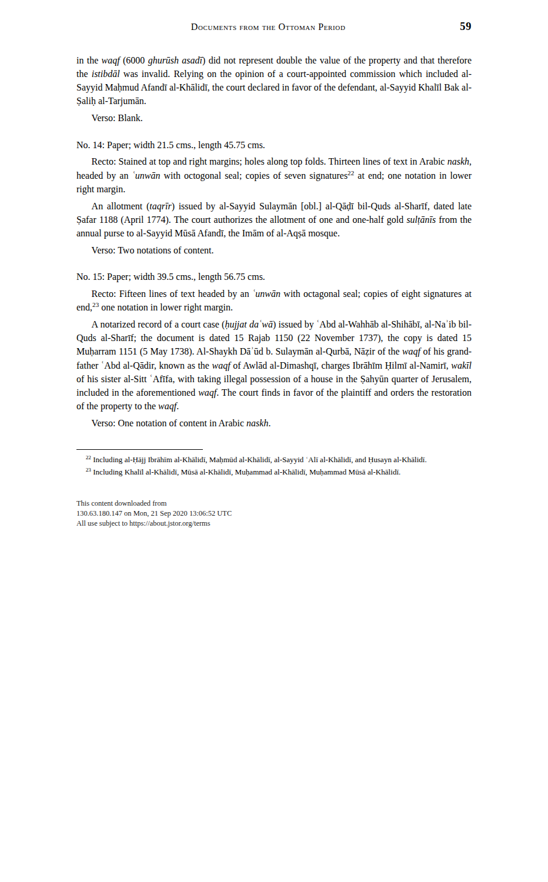Documents from the Ottoman Period 59
in the waqf (6000 ghurūsh asadī) did not represent double the value of the property and that therefore the istibdāl was invalid. Relying on the opinion of a court-appointed commission which included al-Sayyid Maḥmud Afandī al-Khālidī, the court declared in favor of the defendant, al-Sayyid Khalīl Bak al-Ṣaliḥ al-Tarjumān.
Verso: Blank.
No. 14: Paper; width 21.5 cms., length 45.75 cms.
Recto: Stained at top and right margins; holes along top folds. Thirteen lines of text in Arabic naskh, headed by an ʿunwān with octogonal seal; copies of seven signatures22 at end; one notation in lower right margin.
An allotment (taqrīr) issued by al-Sayyid Sulaymān [obl.] al-Qāḍī bil-Quds al-Sharīf, dated late Ṣafar 1188 (April 1774). The court authorizes the allotment of one and one-half gold sulṭānīs from the annual purse to al-Sayyid Mūsā Afandī, the Imām of al-Aqṣā mosque.
Verso: Two notations of content.
No. 15: Paper; width 39.5 cms., length 56.75 cms.
Recto: Fifteen lines of text headed by an ʿunwān with octagonal seal; copies of eight signatures at end,23 one notation in lower right margin.
A notarized record of a court case (ḥujjat daʿwā) issued by ʿAbd al-Wahhāb al-Shihābī, al-Naʾib bil-Quds al-Sharīf; the document is dated 15 Rajab 1150 (22 November 1737), the copy is dated 15 Muḥarram 1151 (5 May 1738). Al-Shaykh Dāʾūd b. Sulaymān al-Qurbā, Nāẓir of the waqf of his grand-father ʿAbd al-Qādir, known as the waqf of Awlād al-Dimashqī, charges Ibrāhīm Ḥilmī al-Namirī, wakīl of his sister al-Sitt ʿAfīfa, with taking illegal possession of a house in the Ṣahyūn quarter of Jerusalem, included in the aforementioned waqf. The court finds in favor of the plaintiff and orders the restoration of the property to the waqf.
Verso: One notation of content in Arabic naskh.
22 Including al-Ḥājj Ibrāhīm al-Khālidī, Maḥmūd al-Khālidī, al-Sayyid ʿAlī al-Khālidī, and Ḥusayn al-Khālidī.
23 Including Khalīl al-Khālidī, Mūsā al-Khālidī, Muḥammad al-Khālidī, Muḥammad Mūsā al-Khālidī.
This content downloaded from
130.63.180.147 on Mon, 21 Sep 2020 13:06:52 UTC
All use subject to https://about.jstor.org/terms